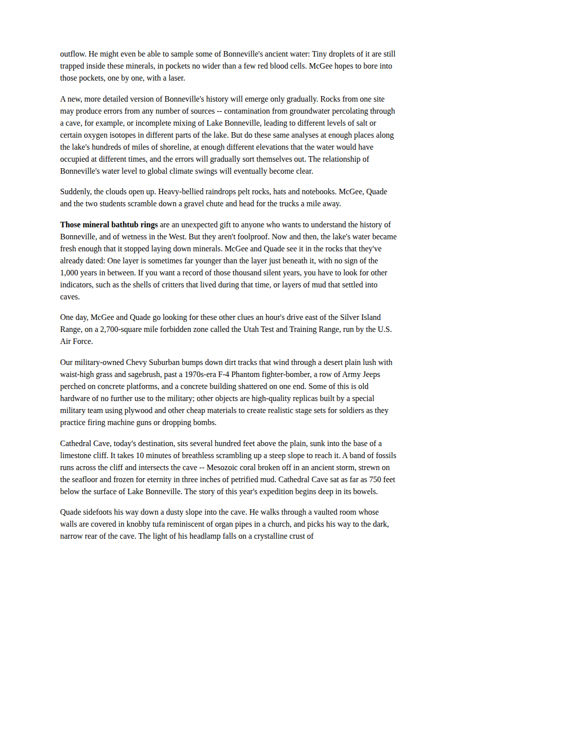outflow. He might even be able to sample some of Bonneville's ancient water: Tiny droplets of it are still trapped inside these minerals, in pockets no wider than a few red blood cells. McGee hopes to bore into those pockets, one by one, with a laser.
A new, more detailed version of Bonneville's history will emerge only gradually. Rocks from one site may produce errors from any number of sources -- contamination from groundwater percolating through a cave, for example, or incomplete mixing of Lake Bonneville, leading to different levels of salt or certain oxygen isotopes in different parts of the lake. But do these same analyses at enough places along the lake's hundreds of miles of shoreline, at enough different elevations that the water would have occupied at different times, and the errors will gradually sort themselves out. The relationship of Bonneville's water level to global climate swings will eventually become clear.
Suddenly, the clouds open up. Heavy-bellied raindrops pelt rocks, hats and notebooks. McGee, Quade and the two students scramble down a gravel chute and head for the trucks a mile away.
Those mineral bathtub rings are an unexpected gift to anyone who wants to understand the history of Bonneville, and of wetness in the West. But they aren't foolproof. Now and then, the lake's water became fresh enough that it stopped laying down minerals. McGee and Quade see it in the rocks that they've already dated: One layer is sometimes far younger than the layer just beneath it, with no sign of the 1,000 years in between. If you want a record of those thousand silent years, you have to look for other indicators, such as the shells of critters that lived during that time, or layers of mud that settled into caves.
One day, McGee and Quade go looking for these other clues an hour's drive east of the Silver Island Range, on a 2,700-square mile forbidden zone called the Utah Test and Training Range, run by the U.S. Air Force.
Our military-owned Chevy Suburban bumps down dirt tracks that wind through a desert plain lush with waist-high grass and sagebrush, past a 1970s-era F-4 Phantom fighter-bomber, a row of Army Jeeps perched on concrete platforms, and a concrete building shattered on one end. Some of this is old hardware of no further use to the military; other objects are high-quality replicas built by a special military team using plywood and other cheap materials to create realistic stage sets for soldiers as they practice firing machine guns or dropping bombs.
Cathedral Cave, today's destination, sits several hundred feet above the plain, sunk into the base of a limestone cliff. It takes 10 minutes of breathless scrambling up a steep slope to reach it. A band of fossils runs across the cliff and intersects the cave -- Mesozoic coral broken off in an ancient storm, strewn on the seafloor and frozen for eternity in three inches of petrified mud. Cathedral Cave sat as far as 750 feet below the surface of Lake Bonneville. The story of this year's expedition begins deep in its bowels.
Quade sidefoots his way down a dusty slope into the cave. He walks through a vaulted room whose walls are covered in knobby tufa reminiscent of organ pipes in a church, and picks his way to the dark, narrow rear of the cave. The light of his headlamp falls on a crystalline crust of